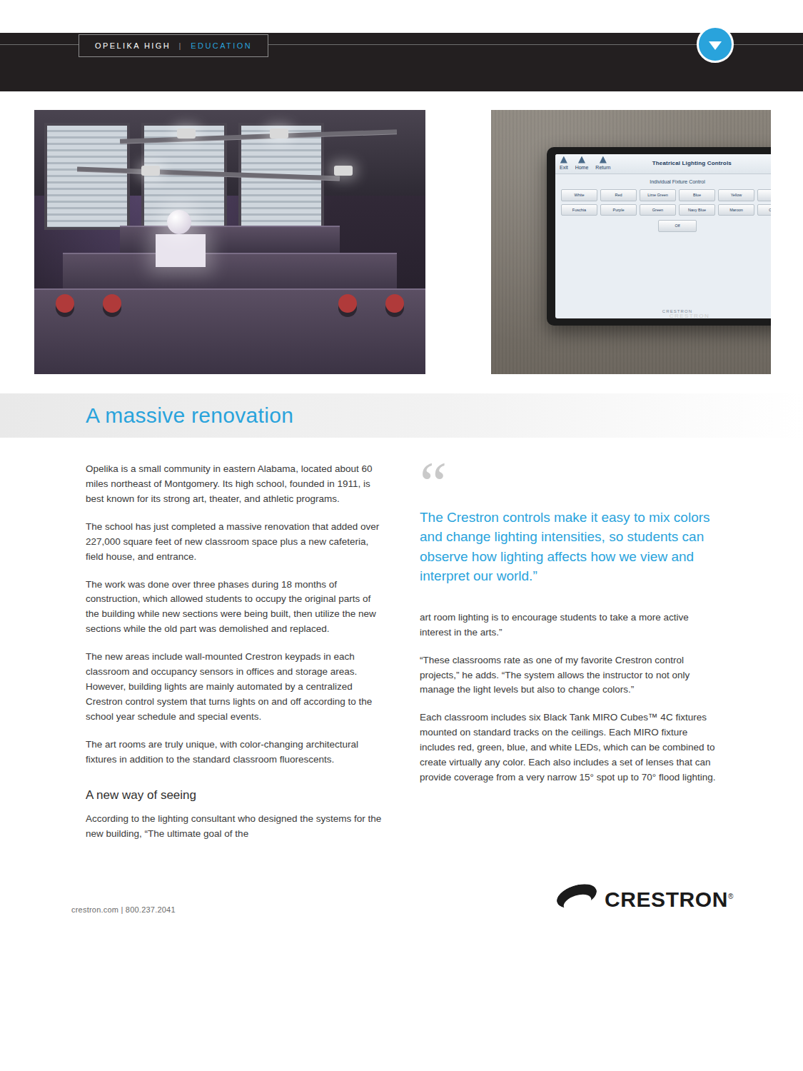OPELIKA HIGH | EDUCATION
Exit Home Return
Theatrical Lighting Controls
5:14 PM
02-26-2014
Individual Fixture Control
White
Red
Lime Green
Blue
Yellow
Aqua
Fuschia
Purple
Green
Navy Blue
Maroon
Orange
Off
CRESTRON
⏻ ⌂ ☼ ▲ ▼
CRESTRON
A massive renovation
Opelika is a small community in eastern Alabama, located about 60 miles northeast of Montgomery. Its high school, founded in 1911, is best known for its strong art, theater, and athletic programs.
The school has just completed a massive renovation that added over 227,000 square feet of new classroom space plus a new cafeteria, field house, and entrance.
The work was done over three phases during 18 months of construction, which allowed students to occupy the original parts of the building while new sections were being built, then utilize the new sections while the old part was demolished and replaced.
The new areas include wall-mounted Crestron keypads in each classroom and occupancy sensors in offices and storage areas. However, building lights are mainly automated by a centralized Crestron control system that turns lights on and off according to the school year schedule and special events.
The art rooms are truly unique, with color-changing architectural fixtures in addition to the standard classroom fluorescents.
A new way of seeing
According to the lighting consultant who designed the systems for the new building, “The ultimate goal of the
“
The Crestron controls make it easy to mix colors and change lighting intensities, so students can observe how lighting affects how we view and interpret our world.”
art room lighting is to encourage students to take a more active interest in the arts.”
“These classrooms rate as one of my favorite Crestron control projects,” he adds. “The system allows the instructor to not only manage the light levels but also to change colors.”
Each classroom includes six Black Tank MIRO Cubes™ 4C fixtures mounted on standard tracks on the ceilings. Each MIRO fixture includes red, green, blue, and white LEDs, which can be combined to create virtually any color. Each also includes a set of lenses that can provide coverage from a very narrow 15° spot up to 70° flood lighting.
crestron.com | 800.237.2041
CRESTRON®